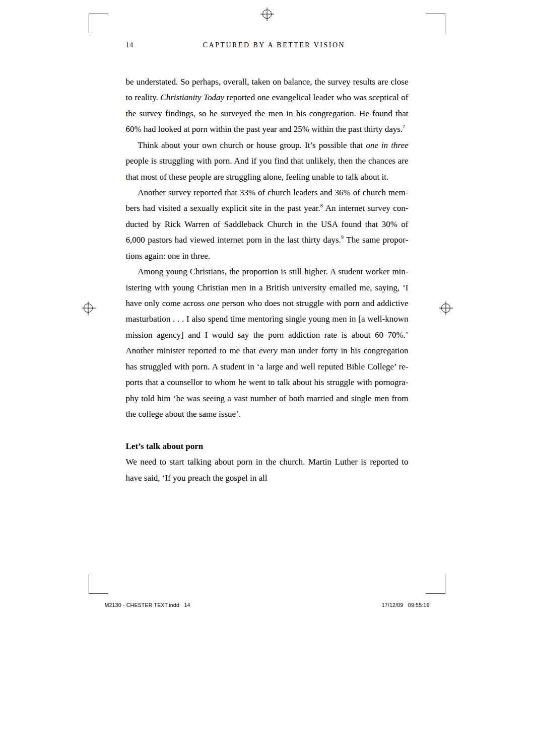14 Captured by a Better Vision
be understated. So perhaps, overall, taken on balance, the survey results are close to reality. Christianity Today reported one evangelical leader who was sceptical of the survey findings, so he surveyed the men in his congregation. He found that 60% had looked at porn within the past year and 25% within the past thirty days.7
Think about your own church or house group. It’s possible that one in three people is struggling with porn. And if you find that unlikely, then the chances are that most of these people are struggling alone, feeling unable to talk about it.
Another survey reported that 33% of church leaders and 36% of church members had visited a sexually explicit site in the past year.8 An internet survey conducted by Rick Warren of Saddleback Church in the USA found that 30% of 6,000 pastors had viewed internet porn in the last thirty days.9 The same proportions again: one in three.
Among young Christians, the proportion is still higher. A student worker ministering with young Christian men in a British university emailed me, saying, ‘I have only come across one person who does not struggle with porn and addictive masturbation . . . I also spend time mentoring single young men in [a well-known mission agency] and I would say the porn addiction rate is about 60–70%.’ Another minister reported to me that every man under forty in his congregation has struggled with porn. A student in ‘a large and well reputed Bible College’ reports that a counsellor to whom he went to talk about his struggle with pornography told him ‘he was seeing a vast number of both married and single men from the college about the same issue’.
Let’s talk about porn
We need to start talking about porn in the church. Martin Luther is reported to have said, ‘If you preach the gospel in all
M2130 - CHESTER TEXT.indd 14 17/12/09 09:55:16